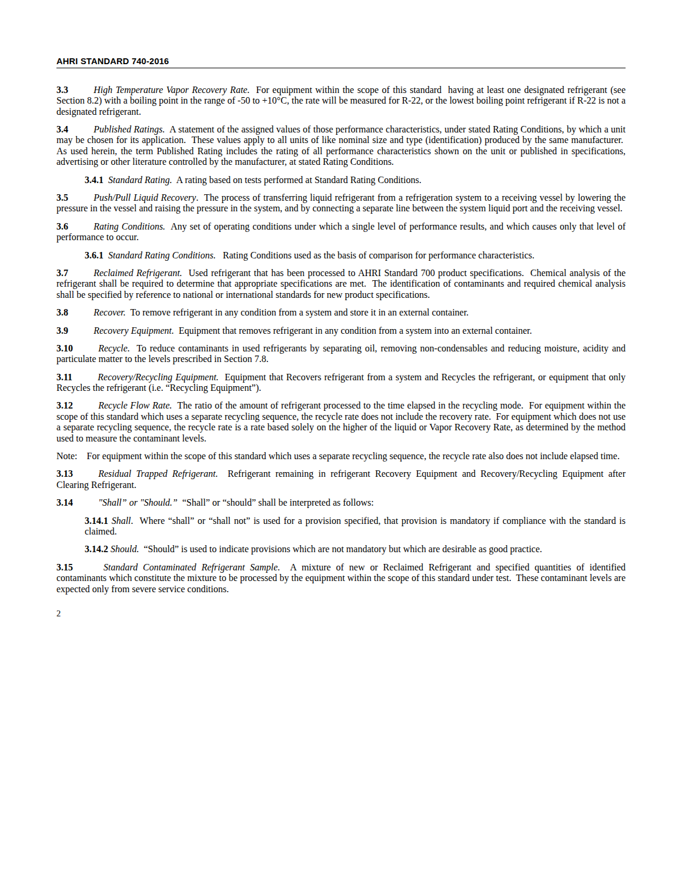AHRI STANDARD 740-2016
3.3 High Temperature Vapor Recovery Rate. For equipment within the scope of this standard having at least one designated refrigerant (see Section 8.2) with a boiling point in the range of -50 to +10°C, the rate will be measured for R-22, or the lowest boiling point refrigerant if R-22 is not a designated refrigerant.
3.4 Published Ratings. A statement of the assigned values of those performance characteristics, under stated Rating Conditions, by which a unit may be chosen for its application. These values apply to all units of like nominal size and type (identification) produced by the same manufacturer. As used herein, the term Published Rating includes the rating of all performance characteristics shown on the unit or published in specifications, advertising or other literature controlled by the manufacturer, at stated Rating Conditions.
3.4.1 Standard Rating. A rating based on tests performed at Standard Rating Conditions.
3.5 Push/Pull Liquid Recovery. The process of transferring liquid refrigerant from a refrigeration system to a receiving vessel by lowering the pressure in the vessel and raising the pressure in the system, and by connecting a separate line between the system liquid port and the receiving vessel.
3.6 Rating Conditions. Any set of operating conditions under which a single level of performance results, and which causes only that level of performance to occur.
3.6.1 Standard Rating Conditions. Rating Conditions used as the basis of comparison for performance characteristics.
3.7 Reclaimed Refrigerant. Used refrigerant that has been processed to AHRI Standard 700 product specifications. Chemical analysis of the refrigerant shall be required to determine that appropriate specifications are met. The identification of contaminants and required chemical analysis shall be specified by reference to national or international standards for new product specifications.
3.8 Recover. To remove refrigerant in any condition from a system and store it in an external container.
3.9 Recovery Equipment. Equipment that removes refrigerant in any condition from a system into an external container.
3.10 Recycle. To reduce contaminants in used refrigerants by separating oil, removing non-condensables and reducing moisture, acidity and particulate matter to the levels prescribed in Section 7.8.
3.11 Recovery/Recycling Equipment. Equipment that Recovers refrigerant from a system and Recycles the refrigerant, or equipment that only Recycles the refrigerant (i.e. “Recycling Equipment”).
3.12 Recycle Flow Rate. The ratio of the amount of refrigerant processed to the time elapsed in the recycling mode. For equipment within the scope of this standard which uses a separate recycling sequence, the recycle rate does not include the recovery rate. For equipment which does not use a separate recycling sequence, the recycle rate is a rate based solely on the higher of the liquid or Vapor Recovery Rate, as determined by the method used to measure the contaminant levels.
Note: For equipment within the scope of this standard which uses a separate recycling sequence, the recycle rate also does not include elapsed time.
3.13 Residual Trapped Refrigerant. Refrigerant remaining in refrigerant Recovery Equipment and Recovery/Recycling Equipment after Clearing Refrigerant.
3.14 "Shall” or "Should.” “Shall” or “should” shall be interpreted as follows:
3.14.1 Shall. Where “shall” or “shall not” is used for a provision specified, that provision is mandatory if compliance with the standard is claimed.
3.14.2 Should. “Should” is used to indicate provisions which are not mandatory but which are desirable as good practice.
3.15 Standard Contaminated Refrigerant Sample. A mixture of new or Reclaimed Refrigerant and specified quantities of identified contaminants which constitute the mixture to be processed by the equipment within the scope of this standard under test. These contaminant levels are expected only from severe service conditions.
2